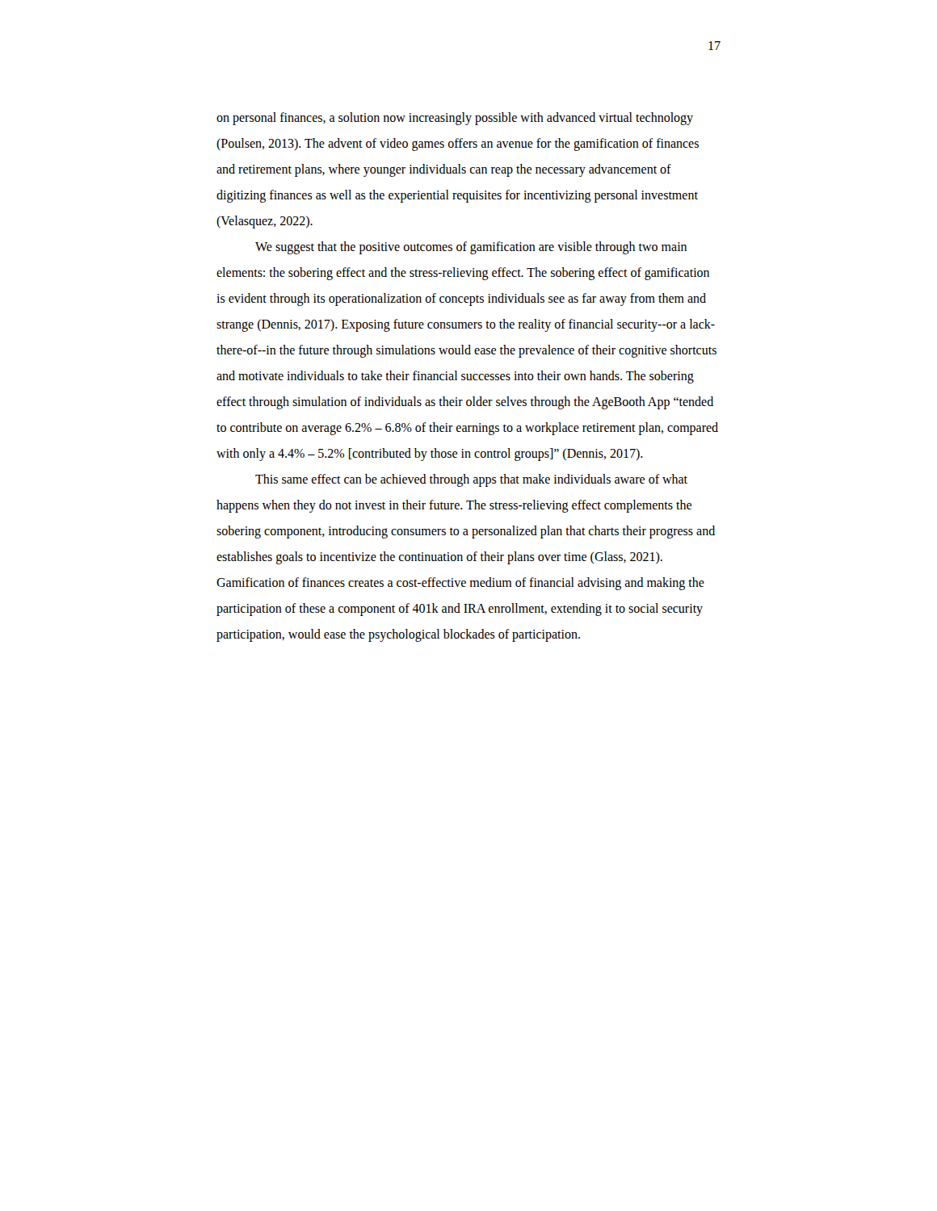17
on personal finances, a solution now increasingly possible with advanced virtual technology (Poulsen, 2013). The advent of video games offers an avenue for the gamification of finances and retirement plans, where younger individuals can reap the necessary advancement of digitizing finances as well as the experiential requisites for incentivizing personal investment (Velasquez, 2022).
We suggest that the positive outcomes of gamification are visible through two main elements: the sobering effect and the stress-relieving effect. The sobering effect of gamification is evident through its operationalization of concepts individuals see as far away from them and strange (Dennis, 2017). Exposing future consumers to the reality of financial security--or a lack-there-of--in the future through simulations would ease the prevalence of their cognitive shortcuts and motivate individuals to take their financial successes into their own hands. The sobering effect through simulation of individuals as their older selves through the AgeBooth App “tended to contribute on average 6.2% – 6.8% of their earnings to a workplace retirement plan, compared with only a 4.4% – 5.2% [contributed by those in control groups]” (Dennis, 2017).
This same effect can be achieved through apps that make individuals aware of what happens when they do not invest in their future. The stress-relieving effect complements the sobering component, introducing consumers to a personalized plan that charts their progress and establishes goals to incentivize the continuation of their plans over time (Glass, 2021). Gamification of finances creates a cost-effective medium of financial advising and making the participation of these a component of 401k and IRA enrollment, extending it to social security participation, would ease the psychological blockades of participation.